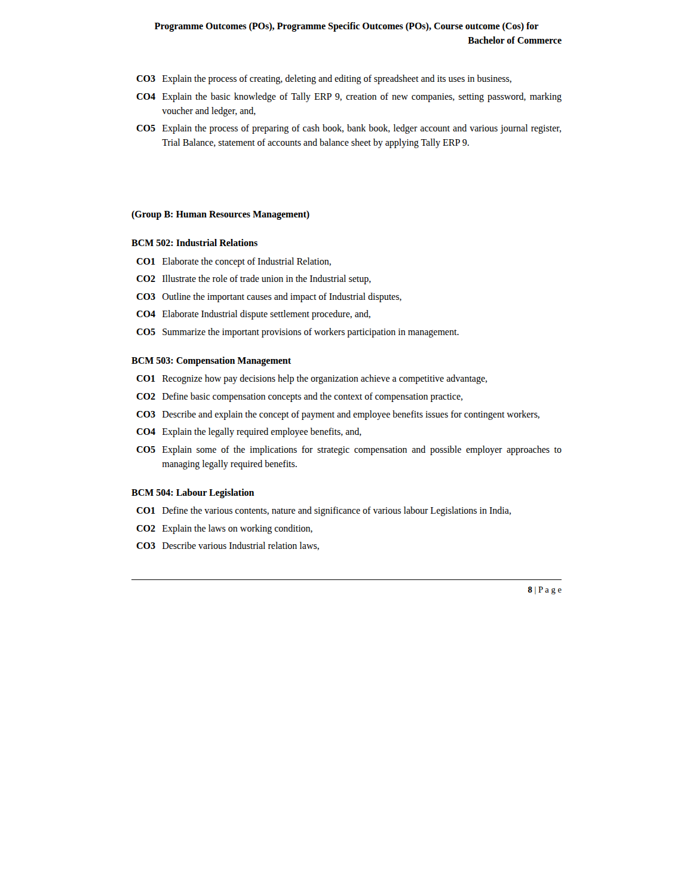Programme Outcomes (POs), Programme Specific Outcomes (POs), Course outcome (Cos) for Bachelor of Commerce
CO3 Explain the process of creating, deleting and editing of spreadsheet and its uses in business,
CO4 Explain the basic knowledge of Tally ERP 9, creation of new companies, setting password, marking voucher and ledger, and,
CO5 Explain the process of preparing of cash book, bank book, ledger account and various journal register, Trial Balance, statement of accounts and balance sheet by applying Tally ERP 9.
(Group B: Human Resources Management)
BCM 502: Industrial Relations
CO1 Elaborate the concept of Industrial Relation,
CO2 Illustrate the role of trade union in the Industrial setup,
CO3 Outline the important causes and impact of Industrial disputes,
CO4 Elaborate Industrial dispute settlement procedure, and,
CO5 Summarize the important provisions of workers participation in management.
BCM 503: Compensation Management
CO1 Recognize how pay decisions help the organization achieve a competitive advantage,
CO2 Define basic compensation concepts and the context of compensation practice,
CO3 Describe and explain the concept of payment and employee benefits issues for contingent workers,
CO4 Explain the legally required employee benefits, and,
CO5 Explain some of the implications for strategic compensation and possible employer approaches to managing legally required benefits.
BCM 504: Labour Legislation
CO1 Define the various contents, nature and significance of various labour Legislations in India,
CO2 Explain the laws on working condition,
CO3 Describe various Industrial relation laws,
8 | P a g e